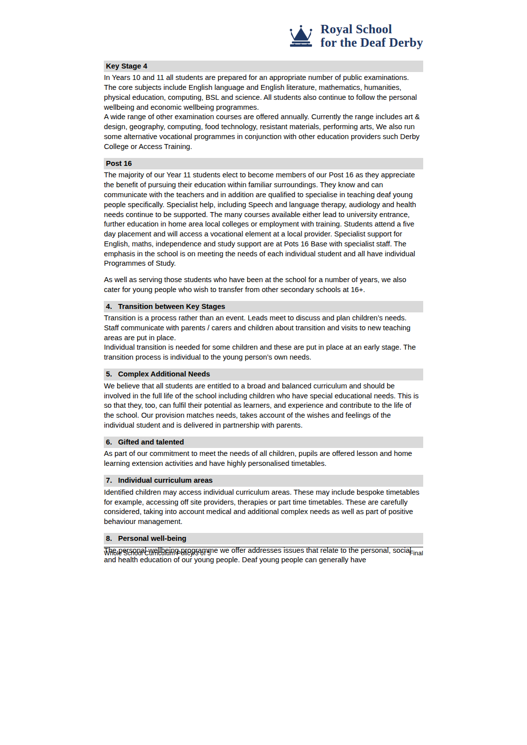Royal School
for the Deaf Derby
Key Stage 4
In Years 10 and 11 all students are prepared for an appropriate number of public examinations. The core subjects include English language and English literature, mathematics, humanities, physical education, computing, BSL and science. All students also continue to follow the personal wellbeing and economic wellbeing programmes.
A wide range of other examination courses are offered annually. Currently the range includes art & design, geography, computing, food technology, resistant materials, performing arts, We also run some alternative vocational programmes in conjunction with other education providers such Derby College or Access Training.
Post 16
The majority of our Year 11 students elect to become members of our Post 16 as they appreciate the benefit of pursuing their education within familiar surroundings. They know and can communicate with the teachers and in addition are qualified to specialise in teaching deaf young people specifically. Specialist help, including Speech and language therapy, audiology and health needs continue to be supported. The many courses available either lead to university entrance, further education in home area local colleges or employment with training. Students attend a five day placement and will access a vocational element at a local provider. Specialist support for English, maths, independence and study support are at Pots 16 Base with specialist staff. The emphasis in the school is on meeting the needs of each individual student and all have individual Programmes of Study.
As well as serving those students who have been at the school for a number of years, we also cater for young people who wish to transfer from other secondary schools at 16+.
4. Transition between Key Stages
Transition is a process rather than an event. Leads meet to discuss and plan children’s needs. Staff communicate with parents / carers and children about transition and visits to new teaching areas are put in place.
Individual transition is needed for some children and these are put in place at an early stage. The transition process is individual to the young person’s own needs.
5. Complex Additional Needs
We believe that all students are entitled to a broad and balanced curriculum and should be involved in the full life of the school including children who have special educational needs. This is so that they, too, can fulfil their potential as learners, and experience and contribute to the life of the school. Our provision matches needs, takes account of the wishes and feelings of the individual student and is delivered in partnership with parents.
6. Gifted and talented
As part of our commitment to meet the needs of all children, pupils are offered lesson and home learning extension activities and have highly personalised timetables.
7. Individual curriculum areas
Identified children may access individual curriculum areas. These may include bespoke timetables for example, accessing off site providers, therapies or part time timetables. These are carefully considered, taking into account medical and additional complex needs as well as part of positive behaviour management.
8. Personal well-being
The personal wellbeing programme we offer addresses issues that relate to the personal, social and health education of our young people. Deaf young people can generally have
Whole School Curriculum Policy/3 of 5 Final